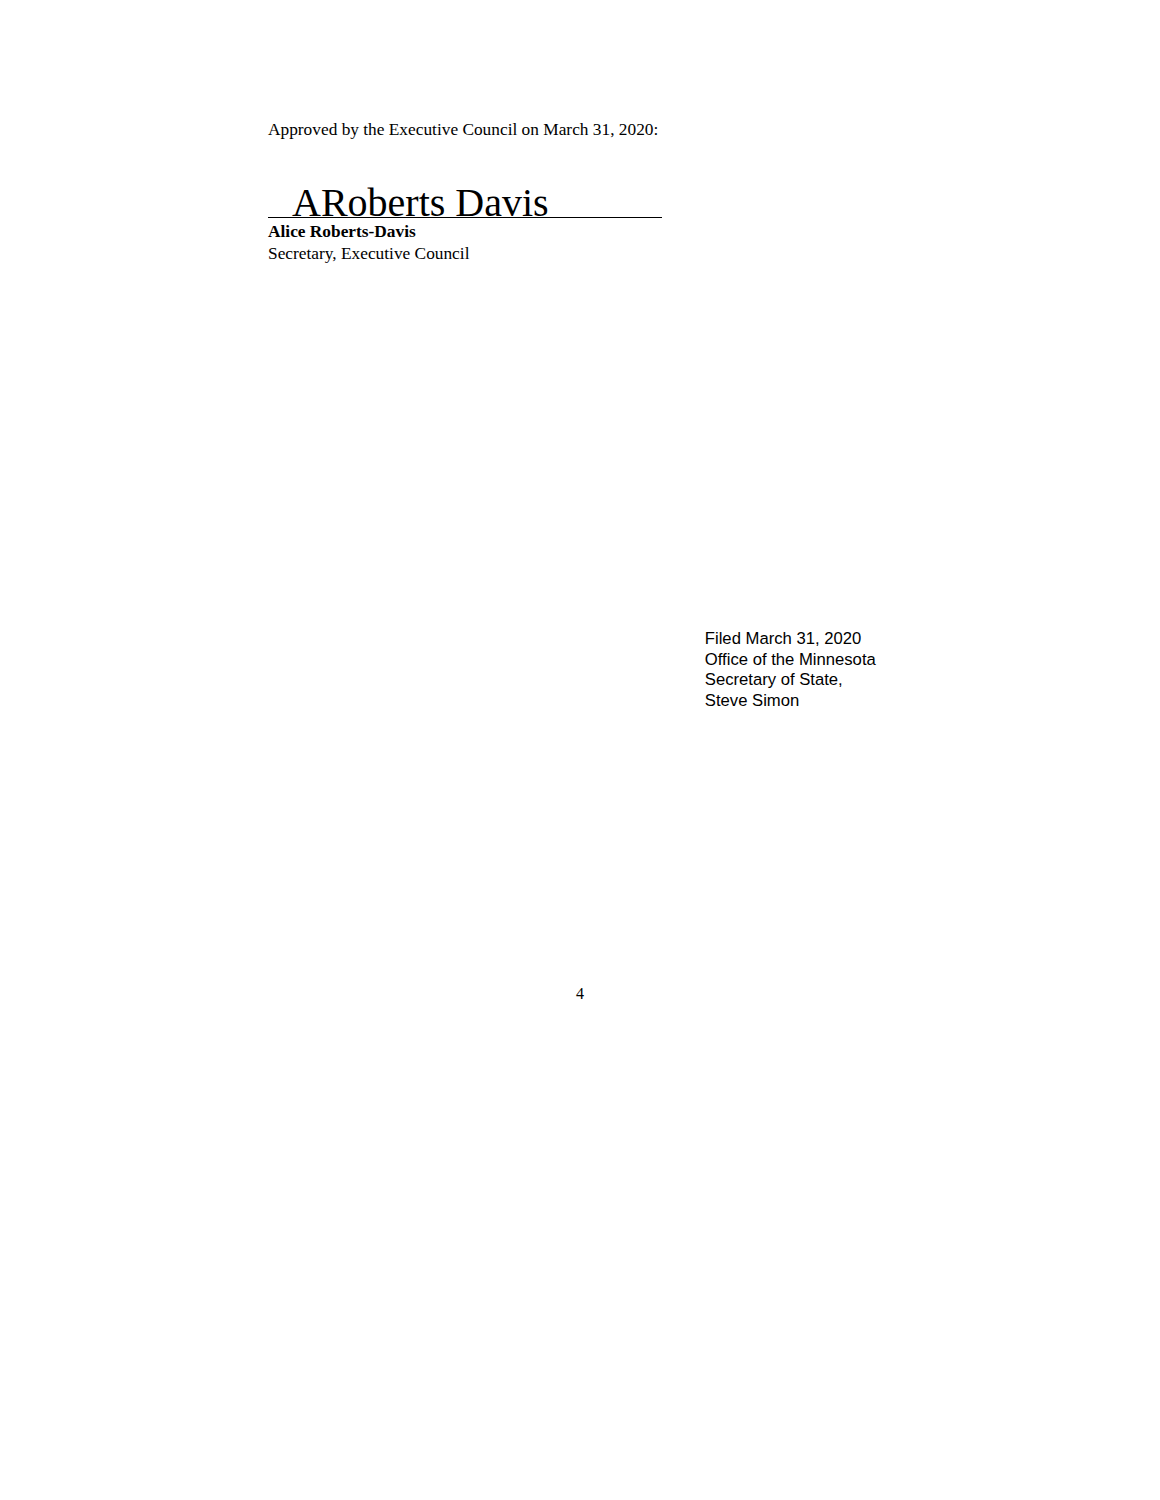Approved by the Executive Council on March 31, 2020:
ARoberts Davis
Alice Roberts-Davis
Secretary, Executive Council
Filed March 31, 2020
Office of the Minnesota
Secretary of State,
Steve Simon
4